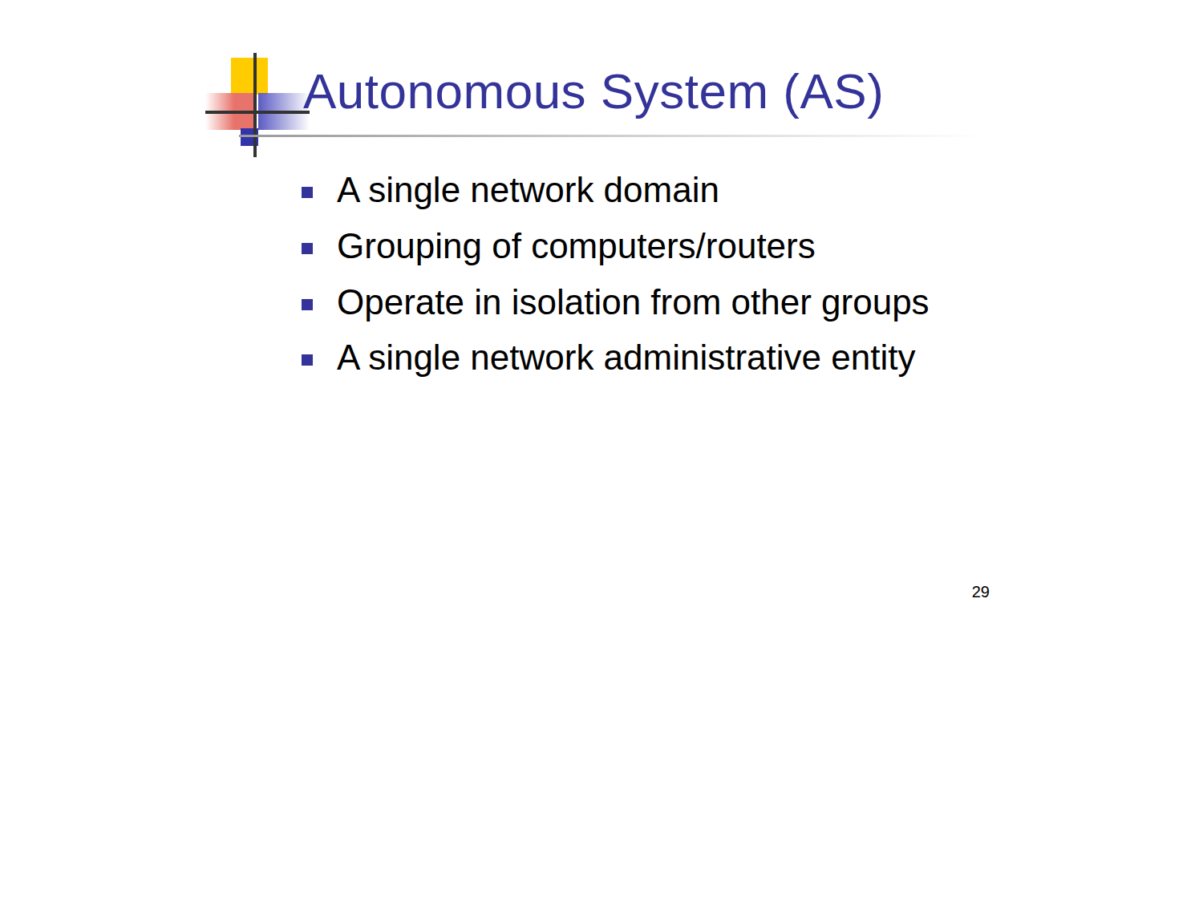Autonomous System (AS)
A single network domain
Grouping of computers/routers
Operate in isolation from other groups
A single network administrative entity
29